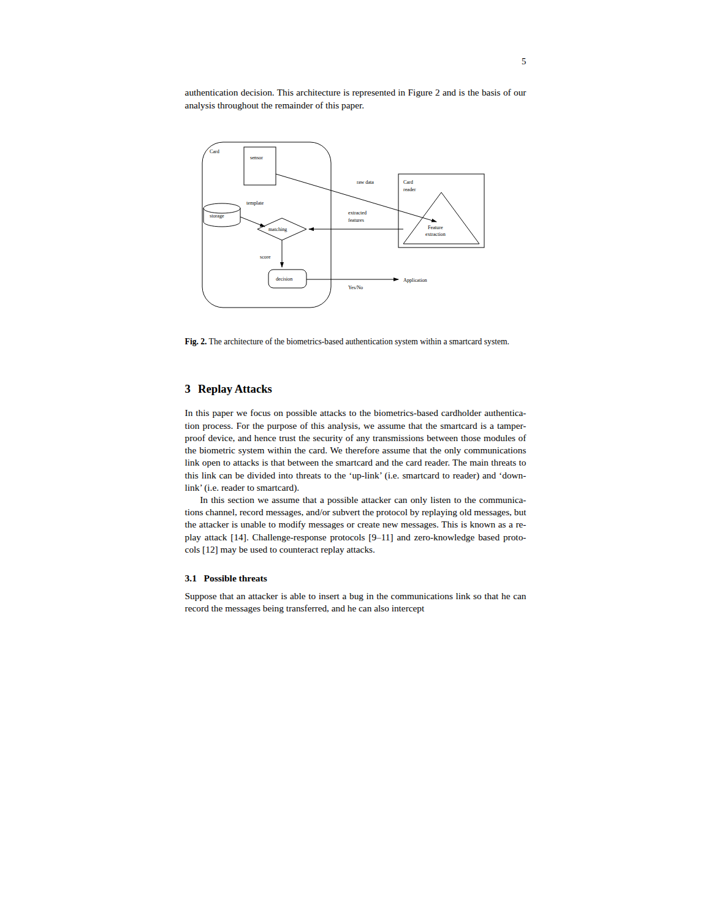5
authentication decision. This architecture is represented in Figure 2 and is the basis of our analysis throughout the remainder of this paper.
Card sensor storage matching decision Card reader Feature extraction raw data extracted features template score Yes/No Application
Fig. 2. The architecture of the biometrics-based authentication system within a smartcard system.
3 Replay Attacks
In this paper we focus on possible attacks to the biometrics-based cardholder authentication process. For the purpose of this analysis, we assume that the smartcard is a tamper-proof device, and hence trust the security of any transmissions between those modules of the biometric system within the card. We therefore assume that the only communications link open to attacks is that between the smartcard and the card reader. The main threats to this link can be divided into threats to the ‘up-link’ (i.e. smartcard to reader) and ‘down-link’ (i.e. reader to smartcard).
In this section we assume that a possible attacker can only listen to the communications channel, record messages, and/or subvert the protocol by replaying old messages, but the attacker is unable to modify messages or create new messages. This is known as a replay attack [14]. Challenge-response protocols [9–11] and zero-knowledge based protocols [12] may be used to counteract replay attacks.
3.1 Possible threats
Suppose that an attacker is able to insert a bug in the communications link so that he can record the messages being transferred, and he can also intercept